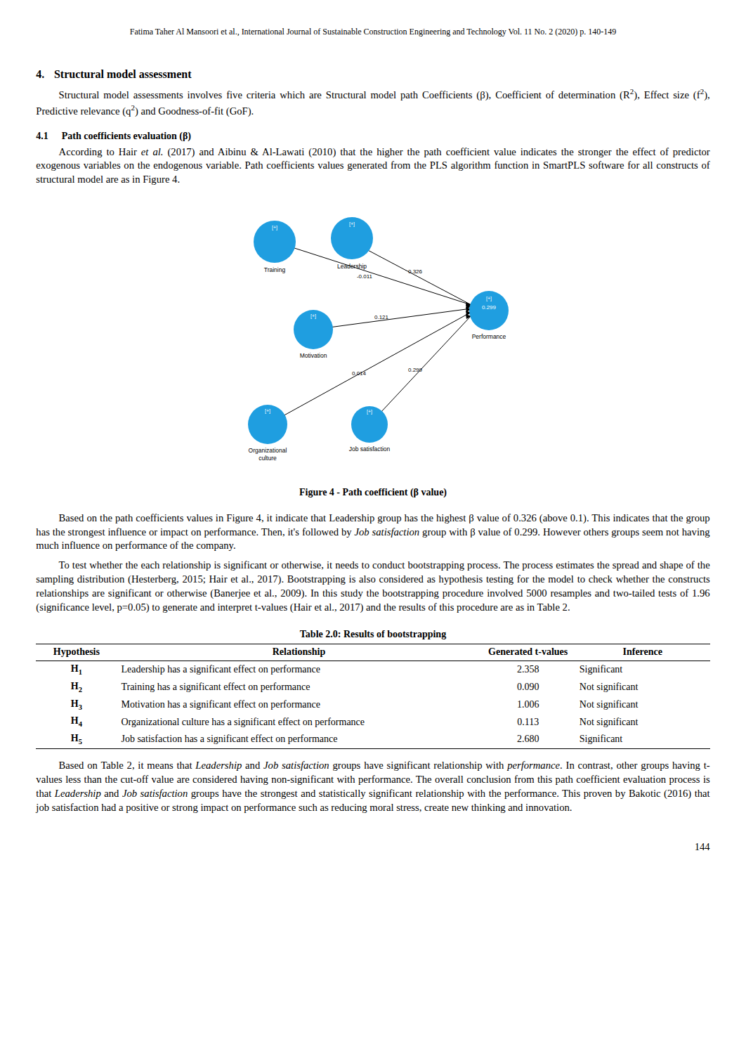Fatima Taher Al Mansoori et al., International Journal of Sustainable Construction Engineering and Technology Vol. 11 No. 2 (2020) p. 140-149
4. Structural model assessment
Structural model assessments involves five criteria which are Structural model path Coefficients (β), Coefficient of determination (R2), Effect size (f2), Predictive relevance (q2) and Goodness-of-fit (GoF).
4.1 Path coefficients evaluation (β)
According to Hair et al. (2017) and Aibinu & Al-Lawati (2010) that the higher the path coefficient value indicates the stronger the effect of predictor exogenous variables on the endogenous variable. Path coefficients values generated from the PLS algorithm function in SmartPLS software for all constructs of structural model are as in Figure 4.
[+] Training [+] Leadership [+] Motivation [+] Organizational culture [+] Job satisfaction [+] 0.299 Performance -0.011 0.326 0.121 0.014 0.299
Figure 4 - Path coefficient (β value)
Based on the path coefficients values in Figure 4, it indicate that Leadership group has the highest β value of 0.326 (above 0.1). This indicates that the group has the strongest influence or impact on performance. Then, it's followed by Job satisfaction group with β value of 0.299. However others groups seem not having much influence on performance of the company.
To test whether the each relationship is significant or otherwise, it needs to conduct bootstrapping process. The process estimates the spread and shape of the sampling distribution (Hesterberg, 2015; Hair et al., 2017). Bootstrapping is also considered as hypothesis testing for the model to check whether the constructs relationships are significant or otherwise (Banerjee et al., 2009). In this study the bootstrapping procedure involved 5000 resamples and two-tailed tests of 1.96 (significance level, p=0.05) to generate and interpret t-values (Hair et al., 2017) and the results of this procedure are as in Table 2.
Table 2.0: Results of bootstrapping
| Hypothesis | Relationship | Generated t-values | Inference |
| --- | --- | --- | --- |
| H 1 | Leadership has a significant effect on performance | 2.358 | Significant |
| H 2 | Training has a significant effect on performance | 0.090 | Not significant |
| H 3 | Motivation has a significant effect on performance | 1.006 | Not significant |
| H 4 | Organizational culture has a significant effect on performance | 0.113 | Not significant |
| H 5 | Job satisfaction has a significant effect on performance | 2.680 | Significant |
Based on Table 2, it means that Leadership and Job satisfaction groups have significant relationship with performance. In contrast, other groups having t-values less than the cut-off value are considered having non-significant with performance. The overall conclusion from this path coefficient evaluation process is that Leadership and Job satisfaction groups have the strongest and statistically significant relationship with the performance. This proven by Bakotic (2016) that job satisfaction had a positive or strong impact on performance such as reducing moral stress, create new thinking and innovation.
144